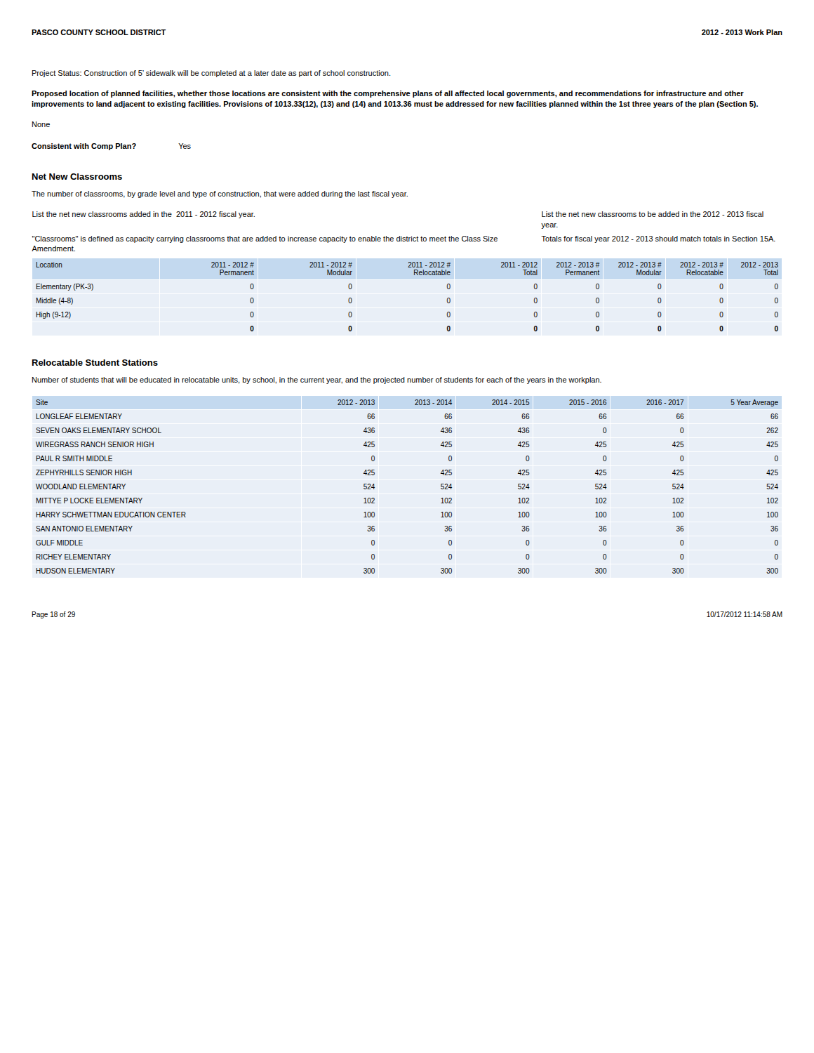PASCO COUNTY SCHOOL DISTRICT
2012 - 2013 Work Plan
Project Status: Construction of 5’ sidewalk will be completed at a later date as part of school construction.
Proposed location of planned facilities, whether those locations are consistent with the comprehensive plans of all affected local governments, and recommendations for infrastructure and other improvements to land adjacent to existing facilities. Provisions of 1013.33(12), (13) and (14) and 1013.36 must be addressed for new facilities planned within the 1st three years of the plan (Section 5).
None
Consistent with Comp Plan?Yes
Net New Classrooms
The number of classrooms, by grade level and type of construction, that were added during the last fiscal year.
| List the net new classrooms added in the 2011 - 2012 fiscal year. | List the net new classrooms to be added in the 2012 - 2013 fiscal year. |
| "Classrooms" is defined as capacity carrying classrooms that are added to increase capacity to enable the district to meet the Class Size Amendment. | Totals for fiscal year 2012 - 2013 should match totals in Section 15A. |
| Location | 2011 - 2012 # Permanent | 2011 - 2012 # Modular | 2011 - 2012 # Relocatable | 2011 - 2012 Total | 2012 - 2013 # Permanent | 2012 - 2013 # Modular | 2012 - 2013 # Relocatable | 2012 - 2013 Total |
| Elementary (PK-3) | 0 | 0 | 0 | 0 | 0 | 0 | 0 | 0 |
| Middle (4-8) | 0 | 0 | 0 | 0 | 0 | 0 | 0 | 0 |
| High (9-12) | 0 | 0 | 0 | 0 | 0 | 0 | 0 | 0 |
| | 0 | 0 | 0 | 0 | 0 | 0 | 0 | 0 |
Relocatable Student Stations
Number of students that will be educated in relocatable units, by school, in the current year, and the projected number of students for each of the years in the workplan.
| Site | 2012 - 2013 | 2013 - 2014 | 2014 - 2015 | 2015 - 2016 | 2016 - 2017 | 5 Year Average |
| --- | --- | --- | --- | --- | --- | --- |
| LONGLEAF ELEMENTARY | 66 | 66 | 66 | 66 | 66 | 66 |
| SEVEN OAKS ELEMENTARY SCHOOL | 436 | 436 | 436 | 0 | 0 | 262 |
| WIREGRASS RANCH SENIOR HIGH | 425 | 425 | 425 | 425 | 425 | 425 |
| PAUL R SMITH MIDDLE | 0 | 0 | 0 | 0 | 0 | 0 |
| ZEPHYRHILLS SENIOR HIGH | 425 | 425 | 425 | 425 | 425 | 425 |
| WOODLAND ELEMENTARY | 524 | 524 | 524 | 524 | 524 | 524 |
| MITTYE P LOCKE ELEMENTARY | 102 | 102 | 102 | 102 | 102 | 102 |
| HARRY SCHWETTMAN EDUCATION CENTER | 100 | 100 | 100 | 100 | 100 | 100 |
| SAN ANTONIO ELEMENTARY | 36 | 36 | 36 | 36 | 36 | 36 |
| GULF MIDDLE | 0 | 0 | 0 | 0 | 0 | 0 |
| RICHEY ELEMENTARY | 0 | 0 | 0 | 0 | 0 | 0 |
| HUDSON ELEMENTARY | 300 | 300 | 300 | 300 | 300 | 300 |
Page 18 of 29
10/17/2012 11:14:58 AM